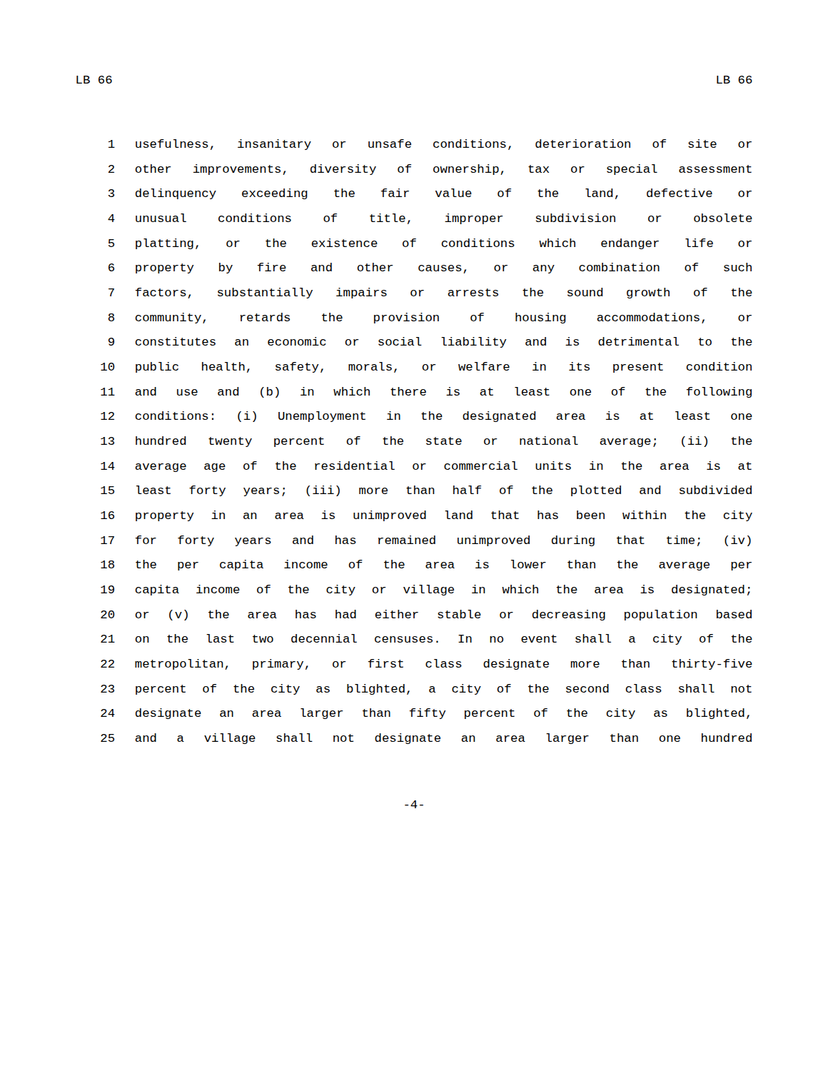LB 66 LB 66
1 usefulness, insanitary or unsafe conditions, deterioration of site or
2 other improvements, diversity of ownership, tax or special assessment
3 delinquency exceeding the fair value of the land, defective or
4 unusual conditions of title, improper subdivision or obsolete
5 platting, or the existence of conditions which endanger life or
6 property by fire and other causes, or any combination of such
7 factors, substantially impairs or arrests the sound growth of the
8 community, retards the provision of housing accommodations, or
9 constitutes an economic or social liability and is detrimental to the
10 public health, safety, morals, or welfare in its present condition
11 and use and (b) in which there is at least one of the following
12 conditions: (i) Unemployment in the designated area is at least one
13 hundred twenty percent of the state or national average; (ii) the
14 average age of the residential or commercial units in the area is at
15 least forty years; (iii) more than half of the plotted and subdivided
16 property in an area is unimproved land that has been within the city
17 for forty years and has remained unimproved during that time; (iv)
18 the per capita income of the area is lower than the average per
19 capita income of the city or village in which the area is designated;
20 or (v) the area has had either stable or decreasing population based
21 on the last two decennial censuses. In no event shall a city of the
22 metropolitan, primary, or first class designate more than thirty-five
23 percent of the city as blighted, a city of the second class shall not
24 designate an area larger than fifty percent of the city as blighted,
25 and a village shall not designate an area larger than one hundred
-4-